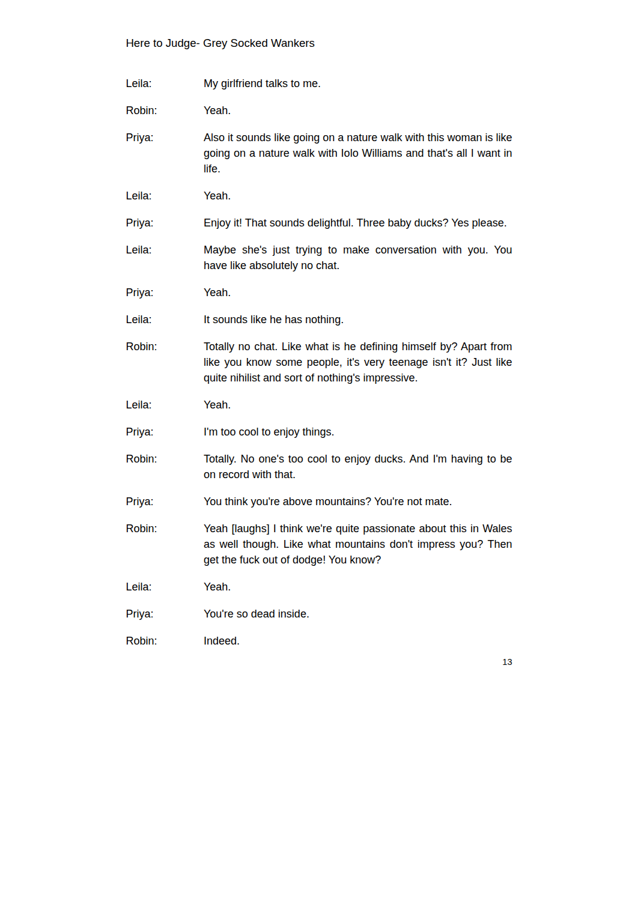Here to Judge- Grey Socked Wankers
Leila:
My girlfriend talks to me.
Robin:
Yeah.
Priya:
Also it sounds like going on a nature walk with this woman is like going on a nature walk with Iolo Williams and that's all I want in life.
Leila:
Yeah.
Priya:
Enjoy it! That sounds delightful. Three baby ducks? Yes please.
Leila:
Maybe she's just trying to make conversation with you. You have like absolutely no chat.
Priya:
Yeah.
Leila:
It sounds like he has nothing.
Robin:
Totally no chat. Like what is he defining himself by? Apart from like you know some people, it's very teenage isn't it? Just like quite nihilist and sort of nothing's impressive.
Leila:
Yeah.
Priya:
I'm too cool to enjoy things.
Robin:
Totally. No one's too cool to enjoy ducks. And I'm having to be on record with that.
Priya:
You think you're above mountains? You're not mate.
Robin:
Yeah [laughs] I think we're quite passionate about this in Wales as well though. Like what mountains don't impress you? Then get the fuck out of dodge! You know?
Leila:
Yeah.
Priya:
You're so dead inside.
Robin:
Indeed.
13